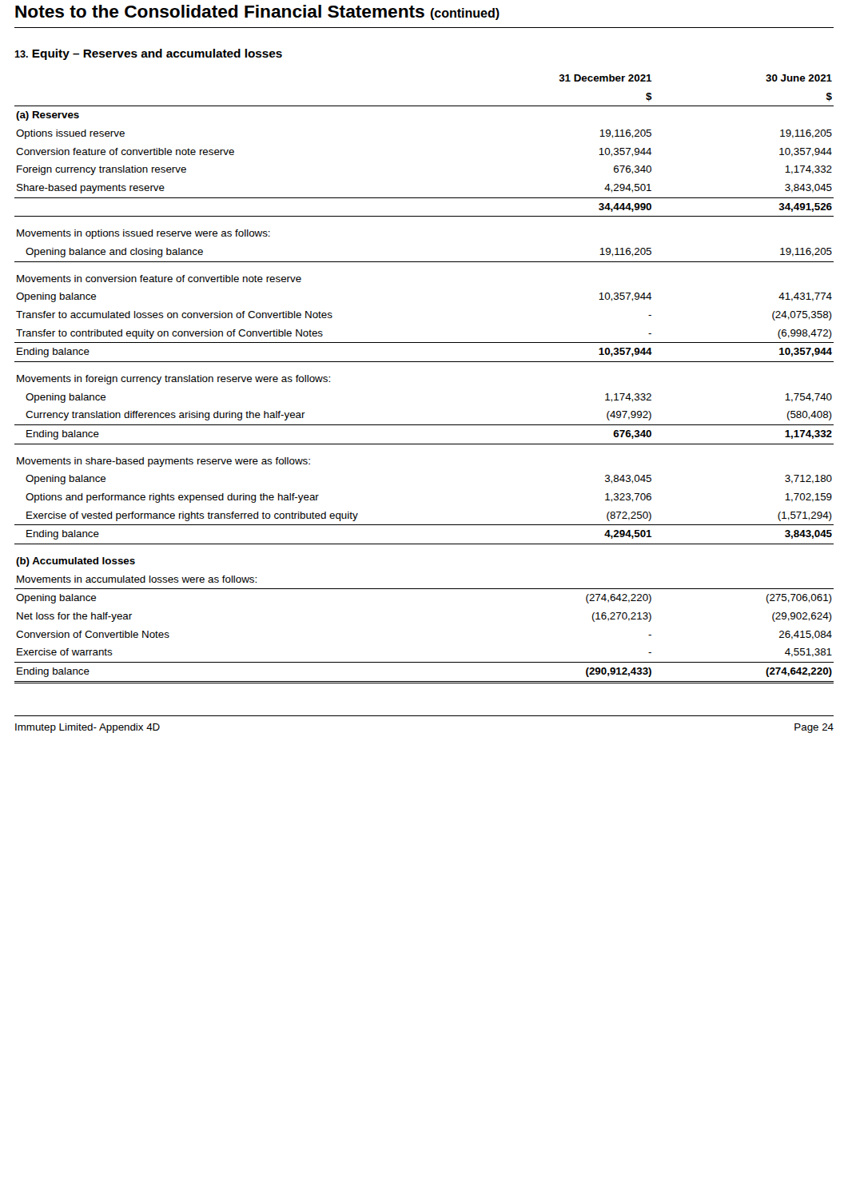Notes to the Consolidated Financial Statements (continued)
13. Equity – Reserves and accumulated losses
| | 31 December 2021 | 30 June 2021 |
| --- | --- | --- |
| | $ | $ |
| (a) Reserves | | |
| Options issued reserve | 19,116,205 | 19,116,205 |
| Conversion feature of convertible note reserve | 10,357,944 | 10,357,944 |
| Foreign currency translation reserve | 676,340 | 1,174,332 |
| Share-based payments reserve | 4,294,501 | 3,843,045 |
| | 34,444,990 | 34,491,526 |
| Movements in options issued reserve were as follows: | | |
| Opening balance and closing balance | 19,116,205 | 19,116,205 |
| Movements in conversion feature of convertible note reserve | | |
| Opening balance | 10,357,944 | 41,431,774 |
| Transfer to accumulated losses on conversion of Convertible Notes | - | (24,075,358) |
| Transfer to contributed equity on conversion of Convertible Notes | - | (6,998,472) |
| Ending balance | 10,357,944 | 10,357,944 |
| Movements in foreign currency translation reserve were as follows: | | |
| Opening balance | 1,174,332 | 1,754,740 |
| Currency translation differences arising during the half-year | (497,992) | (580,408) |
| Ending balance | 676,340 | 1,174,332 |
| Movements in share-based payments reserve were as follows: | | |
| Opening balance | 3,843,045 | 3,712,180 |
| Options and performance rights expensed during the half-year | 1,323,706 | 1,702,159 |
| Exercise of vested performance rights transferred to contributed equity | (872,250) | (1,571,294) |
| Ending balance | 4,294,501 | 3,843,045 |
| (b) Accumulated losses | | |
| Movements in accumulated losses were as follows: | | |
| Opening balance | (274,642,220) | (275,706,061) |
| Net loss for the half-year | (16,270,213) | (29,902,624) |
| Conversion of Convertible Notes | - | 26,415,084 |
| Exercise of warrants | - | 4,551,381 |
| Ending balance | (290,912,433) | (274,642,220) |
Immutep Limited- Appendix 4D Page 24